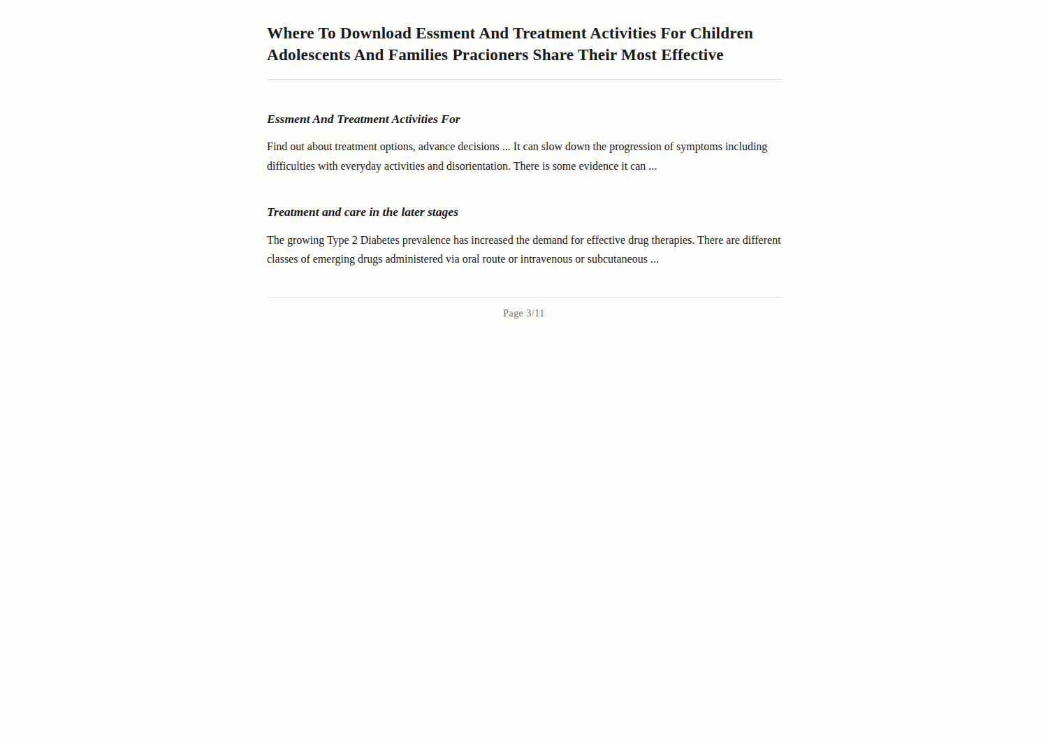Where To Download Essment And Treatment Activities For Children Adolescents And Families Pracioners Share Their Most Effective
Essment And Treatment Activities For
Find out about treatment options, advance decisions ... It can slow down the progression of symptoms including difficulties with everyday activities and disorientation. There is some evidence it can ...
Treatment and care in the later stages
The growing Type 2 Diabetes prevalence has increased the demand for effective drug therapies. There are different classes of emerging drugs administered via oral route or intravenous or subcutaneous ...
Page 3/11